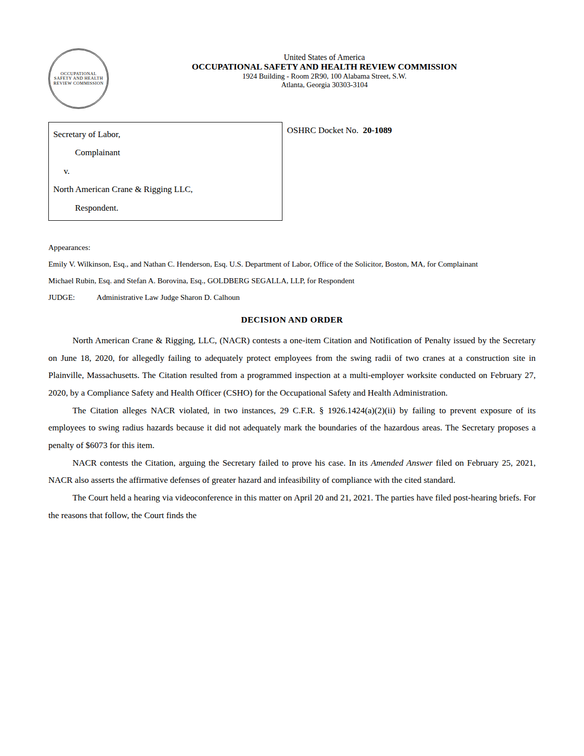OCCUPATIONAL SAFETY AND HEALTH
REVIEW COMMISSION
United States of America
OCCUPATIONAL SAFETY AND HEALTH REVIEW COMMISSION
1924 Building - Room 2R90, 100 Alabama Street, S.W.
Atlanta, Georgia 30303-3104
| Secretary of Labor, Complainant v. North American Crane & Rigging LLC, Respondent. | OSHRC Docket No. 20-1089 |
Appearances:
Emily V. Wilkinson, Esq., and Nathan C. Henderson, Esq. U.S. Department of Labor, Office of the Solicitor, Boston, MA, for Complainant
Michael Rubin, Esq. and Stefan A. Borovina, Esq., GOLDBERG SEGALLA, LLP, for Respondent
JUDGE: Administrative Law Judge Sharon D. Calhoun
DECISION AND ORDER
North American Crane & Rigging, LLC, (NACR) contests a one-item Citation and Notification of Penalty issued by the Secretary on June 18, 2020, for allegedly failing to adequately protect employees from the swing radii of two cranes at a construction site in Plainville, Massachusetts. The Citation resulted from a programmed inspection at a multi-employer worksite conducted on February 27, 2020, by a Compliance Safety and Health Officer (CSHO) for the Occupational Safety and Health Administration.
The Citation alleges NACR violated, in two instances, 29 C.F.R. § 1926.1424(a)(2)(ii) by failing to prevent exposure of its employees to swing radius hazards because it did not adequately mark the boundaries of the hazardous areas. The Secretary proposes a penalty of $6073 for this item.
NACR contests the Citation, arguing the Secretary failed to prove his case. In its Amended Answer filed on February 25, 2021, NACR also asserts the affirmative defenses of greater hazard and infeasibility of compliance with the cited standard.
The Court held a hearing via videoconference in this matter on April 20 and 21, 2021. The parties have filed post-hearing briefs. For the reasons that follow, the Court finds the